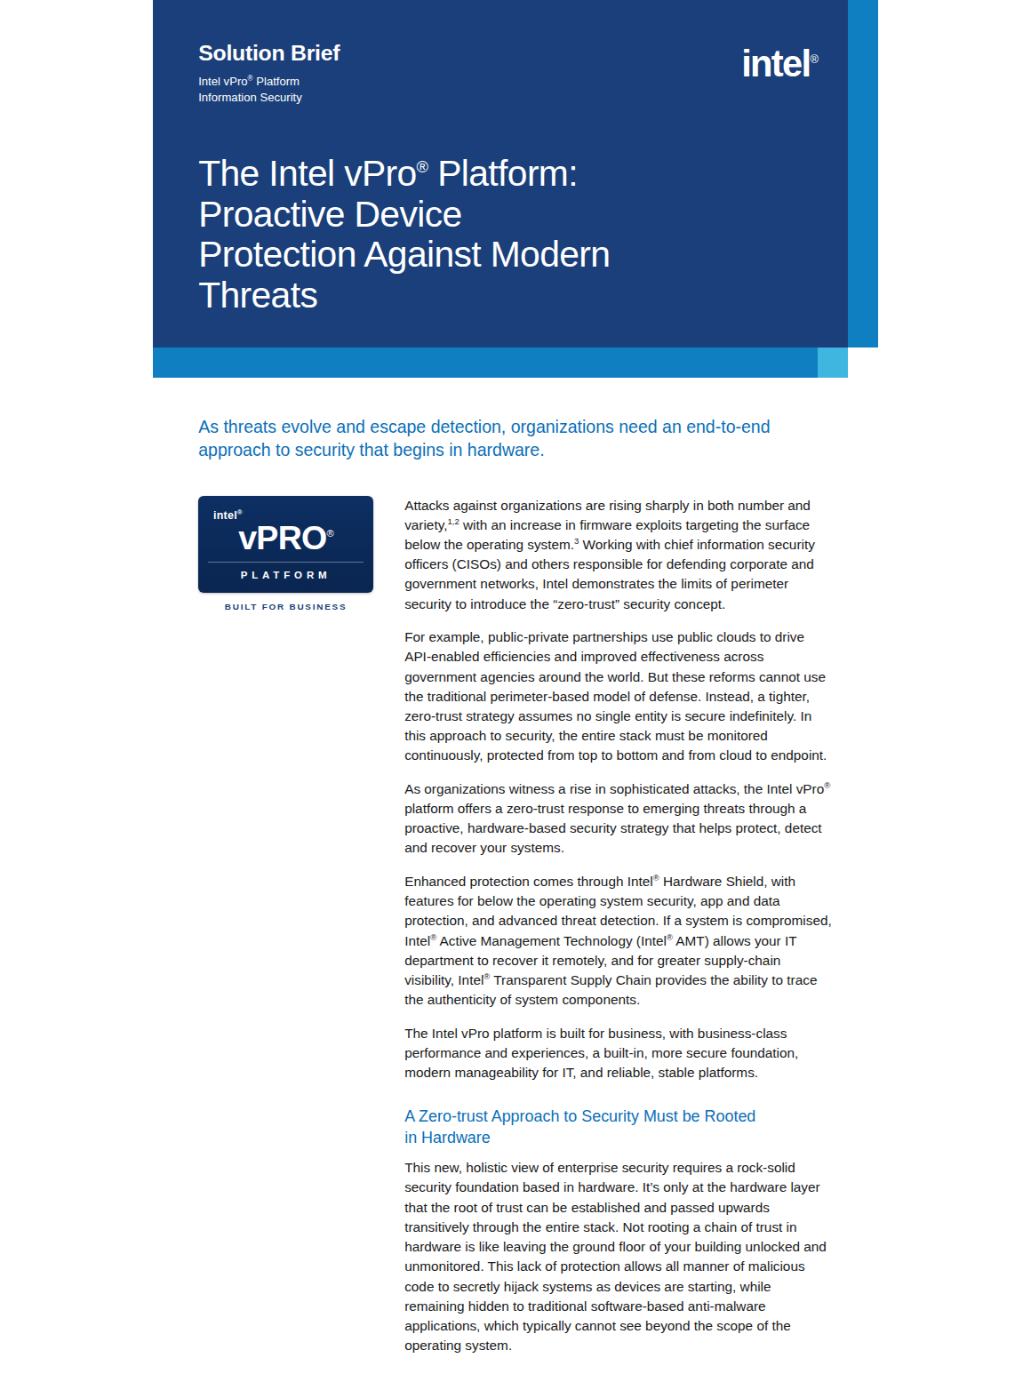Solution Brief
Intel vPro® Platform
Information Security
intel®
The Intel vPro® Platform: Proactive Device Protection Against Modern Threats
As threats evolve and escape detection, organizations need an end-to-end approach to security that begins in hardware.
intel® vPRO®
PLATFORM
BUILT FOR BUSINESS
Attacks against organizations are rising sharply in both number and variety,1,2 with an increase in firmware exploits targeting the surface below the operating system.3 Working with chief information security officers (CISOs) and others responsible for defending corporate and government networks, Intel demonstrates the limits of perimeter security to introduce the “zero-trust” security concept.
For example, public-private partnerships use public clouds to drive API-enabled efficiencies and improved effectiveness across government agencies around the world. But these reforms cannot use the traditional perimeter-based model of defense. Instead, a tighter, zero-trust strategy assumes no single entity is secure indefinitely. In this approach to security, the entire stack must be monitored continuously, protected from top to bottom and from cloud to endpoint.
As organizations witness a rise in sophisticated attacks, the Intel vPro® platform offers a zero-trust response to emerging threats through a proactive, hardware-based security strategy that helps protect, detect and recover your systems.
Enhanced protection comes through Intel® Hardware Shield, with features for below the operating system security, app and data protection, and advanced threat detection. If a system is compromised, Intel® Active Management Technology (Intel® AMT) allows your IT department to recover it remotely, and for greater supply-chain visibility, Intel® Transparent Supply Chain provides the ability to trace the authenticity of system components.
The Intel vPro platform is built for business, with business-class performance and experiences, a built-in, more secure foundation, modern manageability for IT, and reliable, stable platforms.
A Zero-trust Approach to Security Must be Rooted
in Hardware
This new, holistic view of enterprise security requires a rock-solid security foundation based in hardware. It’s only at the hardware layer that the root of trust can be established and passed upwards transitively through the entire stack. Not rooting a chain of trust in hardware is like leaving the ground floor of your building unlocked and unmonitored. This lack of protection allows all manner of malicious code to secretly hijack systems as devices are starting, while remaining hidden to traditional software-based anti-malware applications, which typically cannot see beyond the scope of the operating system.